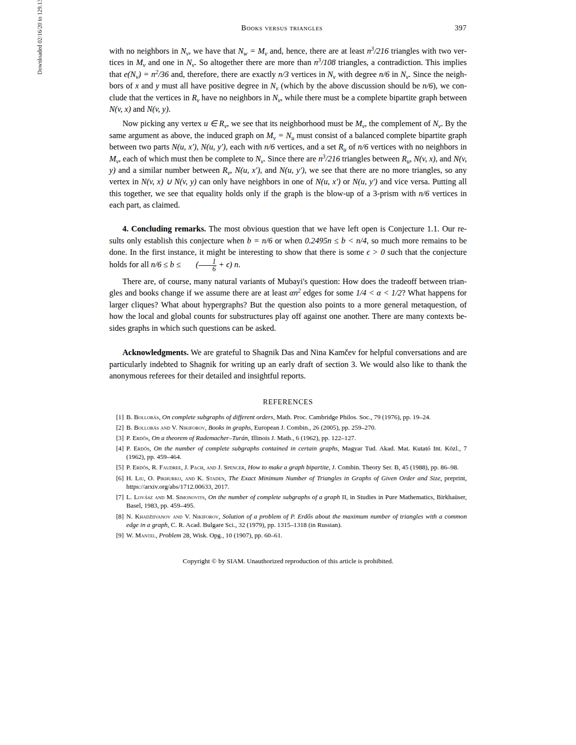Downloaded 02/16/20 to 129.132.146.74. Redistribution subject to SIAM license or copyright; see http://www.siam.org/journals/ojsa.php
Books versus triangles 397
with no neighbors in Nv, we have that Nw = Mv and, hence, there are at least n3/216 triangles with two vertices in Mv and one in Nv. So altogether there are more than n3/108 triangles, a contradiction. This implies that e(Nv) = n2/36 and, therefore, there are exactly n/3 vertices in Nv with degree n/6 in Nv. Since the neighbors of x and y must all have positive degree in Nv (which by the above discussion should be n/6), we conclude that the vertices in Rv have no neighbors in Nv, while there must be a complete bipartite graph between N(v, x) and N(v, y).
Now picking any vertex u ∈ Rv, we see that its neighborhood must be Mv, the complement of Nv. By the same argument as above, the induced graph on Mv = Nu must consist of a balanced complete bipartite graph between two parts N(u, x′), N(u, y′), each with n/6 vertices, and a set Ru of n/6 vertices with no neighbors in Mv, each of which must then be complete to Nv. Since there are n3/216 triangles between Ru, N(v, x), and N(v, y) and a similar number between Rv, N(u, x′), and N(u, y′), we see that there are no more triangles, so any vertex in N(v, x) ∪ N(v, y) can only have neighbors in one of N(u, x′) or N(u, y′) and vice versa. Putting all this together, we see that equality holds only if the graph is the blow-up of a 3-prism with n/6 vertices in each part, as claimed.
4. Concluding remarks. The most obvious question that we have left open is Conjecture 1.1. Our results only establish this conjecture when b = n/6 or when 0.2495n ≤ b < n/4, so much more remains to be done. In the first instance, it might be interesting to show that there is some ϵ > 0 such that the conjecture holds for all n/6 ≤ b ≤ (16 + ϵ) n.
There are, of course, many natural variants of Mubayi's question: How does the tradeoff between triangles and books change if we assume there are at least αn2 edges for some 1/4 < α < 1/2? What happens for larger cliques? What about hypergraphs? But the question also points to a more general metaquestion, of how the local and global counts for substructures play off against one another. There are many contexts besides graphs in which such questions can be asked.
Acknowledgments. We are grateful to Shagnik Das and Nina Kamčev for helpful conversations and are particularly indebted to Shagnik for writing up an early draft of section 3. We would also like to thank the anonymous referees for their detailed and insightful reports.
REFERENCES
[1] B. Bollobás, On complete subgraphs of different orders, Math. Proc. Cambridge Philos. Soc., 79 (1976), pp. 19–24.
[2] B. Bollobás and V. Nikiforov, Books in graphs, European J. Combin., 26 (2005), pp. 259–270.
[3] P. Erdős, On a theorem of Rademacher–Turán, Illinois J. Math., 6 (1962), pp. 122–127.
[4] P. Erdős, On the number of complete subgraphs contained in certain graphs, Magyar Tud. Akad. Mat. Kutató Int. Közl., 7 (1962), pp. 459–464.
[5] P. Erdős, R. Faudree, J. Pach, and J. Spencer, How to make a graph bipartite, J. Combin. Theory Ser. B, 45 (1988), pp. 86–98.
[6] H. Liu, O. Pikhurko, and K. Staden, The Exact Minimum Number of Triangles in Graphs of Given Order and Size, preprint, https://arxiv.org/abs/1712.00633, 2017.
[7] L. Lovász and M. Simonovits, On the number of complete subgraphs of a graph II, in Studies in Pure Mathematics, Birkhaüser, Basel, 1983, pp. 459–495.
[8] N. Khadžiivanov and V. Nikiforov, Solution of a problem of P. Erdős about the maximum number of triangles with a common edge in a graph, C. R. Acad. Bulgare Sci., 32 (1979), pp. 1315–1318 (in Russian).
[9] W. Mantel, Problem 28, Wisk. Opg., 10 (1907), pp. 60–61.
Copyright © by SIAM. Unauthorized reproduction of this article is prohibited.